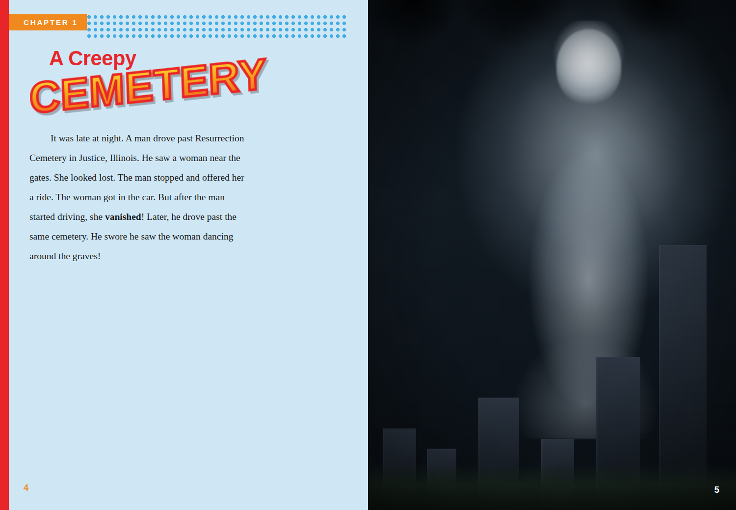CHAPTER 1
A Creepy
CEMETERY
It was late at night. A man drove past Resurrection Cemetery in Justice, Illinois. He saw a woman near the gates. She looked lost. The man stopped and offered her a ride. The woman got in the car. But after the man started driving, she vanished! Later, he drove past the same cemetery. He swore he saw the woman dancing around the graves!
4
5